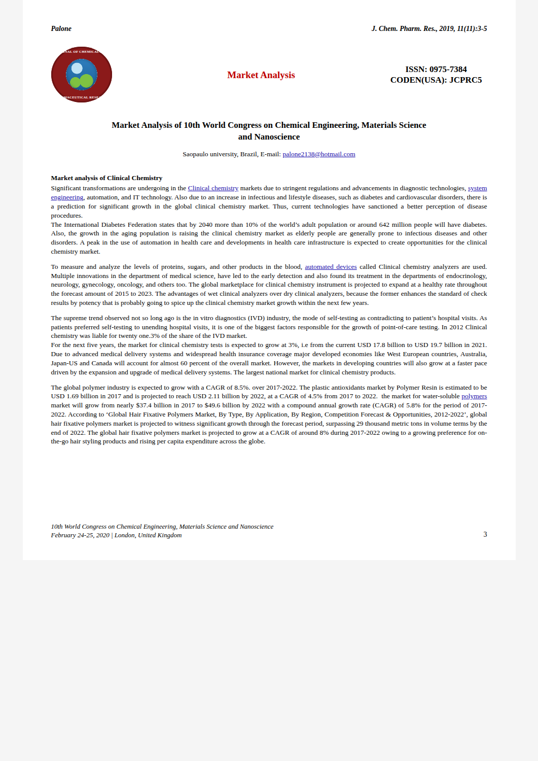Palone
J. Chem. Pharm. Res., 2019, 11(11):3-5
Journal of Chemical and Pharmaceutical Research
Market Analysis
ISSN: 0975-7384
CODEN(USA): JCPRC5
Market Analysis of 10th World Congress on Chemical Engineering, Materials Science
and Nanoscience
Saopaulo university, Brazil, E-mail: palone2138@hotmail.com
Market analysis of Clinical Chemistry
Significant transformations are undergoing in the Clinical chemistry markets due to stringent regulations and advancements in diagnostic technologies, system engineering, automation, and IT technology. Also due to an increase in infectious and lifestyle diseases, such as diabetes and cardiovascular disorders, there is a prediction for significant growth in the global clinical chemistry market. Thus, current technologies have sanctioned a better perception of disease procedures.
The International Diabetes Federation states that by 2040 more than 10% of the world’s adult population or around 642 million people will have diabetes. Also, the growth in the aging population is raising the clinical chemistry market as elderly people are generally prone to infectious diseases and other disorders. A peak in the use of automation in health care and developments in health care infrastructure is expected to create opportunities for the clinical chemistry market.
To measure and analyze the levels of proteins, sugars, and other products in the blood, automated devices called Clinical chemistry analyzers are used. Multiple innovations in the department of medical science, have led to the early detection and also found its treatment in the departments of endocrinology, neurology, gynecology, oncology, and others too. The global marketplace for clinical chemistry instrument is projected to expand at a healthy rate throughout the forecast amount of 2015 to 2023. The advantages of wet clinical analyzers over dry clinical analyzers, because the former enhances the standard of check results by potency that is probably going to spice up the clinical chemistry market growth within the next few years.
The supreme trend observed not so long ago is the in vitro diagnostics (IVD) industry, the mode of self-testing as contradicting to patient’s hospital visits. As patients preferred self-testing to unending hospital visits, it is one of the biggest factors responsible for the growth of point-of-care testing. In 2012 Clinical chemistry was liable for twenty one.3% of the share of the IVD market.
For the next five years, the market for clinical chemistry tests is expected to grow at 3%, i.e from the current USD 17.8 billion to USD 19.7 billion in 2021. Due to advanced medical delivery systems and widespread health insurance coverage major developed economies like West European countries, Australia, Japan-US and Canada will account for almost 60 percent of the overall market. However, the markets in developing countries will also grow at a faster pace driven by the expansion and upgrade of medical delivery systems. The largest national market for clinical chemistry products.
The global polymer industry is expected to grow with a CAGR of 8.5%. over 2017-2022. The plastic antioxidants market by Polymer Resin is estimated to be USD 1.69 billion in 2017 and is projected to reach USD 2.11 billion by 2022, at a CAGR of 4.5% from 2017 to 2022. the market for water-soluble polymers market will grow from nearly $37.4 billion in 2017 to $49.6 billion by 2022 with a compound annual growth rate (CAGR) of 5.8% for the period of 2017-2022. According to ‘Global Hair Fixative Polymers Market, By Type, By Application, By Region, Competition Forecast & Opportunities, 2012-2022’, global hair fixative polymers market is projected to witness significant growth through the forecast period, surpassing 29 thousand metric tons in volume terms by the end of 2022. The global hair fixative polymers market is projected to grow at a CAGR of around 8% during 2017-2022 owing to a growing preference for on-the-go hair styling products and rising per capita expenditure across the globe.
10th World Congress on Chemical Engineering, Materials Science and Nanoscience
February 24-25, 2020 | London, United Kingdom
3